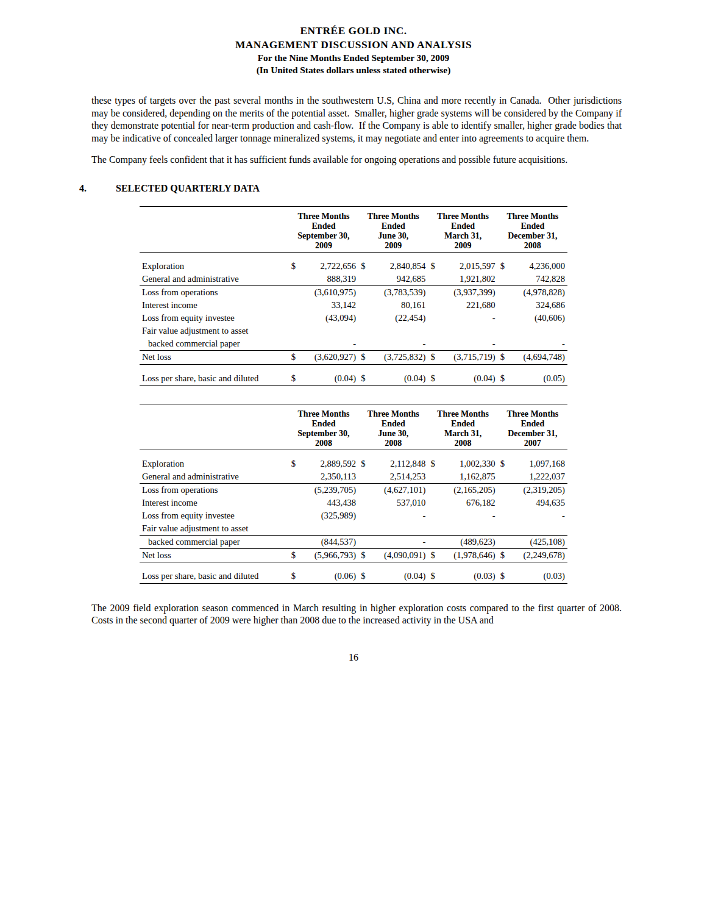ENTRÉE GOLD INC.
MANAGEMENT DISCUSSION AND ANALYSIS
For the Nine Months Ended September 30, 2009
(In United States dollars unless stated otherwise)
these types of targets over the past several months in the southwestern U.S, China and more recently in Canada. Other jurisdictions may be considered, depending on the merits of the potential asset. Smaller, higher grade systems will be considered by the Company if they demonstrate potential for near-term production and cash-flow. If the Company is able to identify smaller, higher grade bodies that may be indicative of concealed larger tonnage mineralized systems, it may negotiate and enter into agreements to acquire them.
The Company feels confident that it has sufficient funds available for ongoing operations and possible future acquisitions.
4. SELECTED QUARTERLY DATA
| | Three Months Ended September 30, 2009 | Three Months Ended June 30, 2009 | Three Months Ended March 31, 2009 | Three Months Ended December 31, 2008 |
| --- | --- | --- | --- | --- |
| Exploration | $ | 2,722,656 | $ | 2,840,854 | $ | 2,015,597 | $ | 4,236,000 |
| General and administrative | | 888,319 | | 942,685 | | 1,921,802 | | 742,828 |
| Loss from operations | | (3,610,975) | | (3,783,539) | | (3,937,399) | | (4,978,828) |
| Interest income | | 33,142 | | 80,161 | | 221,680 | | 324,686 |
| Loss from equity investee | | (43,094) | | (22,454) | | - | | (40,606) |
| Fair value adjustment to asset | | | | | | | | |
| backed commercial paper | | - | | - | | - | | - |
| Net loss | $ | (3,620,927) | $ | (3,725,832) | $ | (3,715,719) | $ | (4,694,748) |
| Loss per share, basic and diluted | $ | (0.04) | $ | (0.04) | $ | (0.04) | $ | (0.05) |
| | Three Months Ended September 30, 2008 | Three Months Ended June 30, 2008 | Three Months Ended March 31, 2008 | Three Months Ended December 31, 2007 |
| --- | --- | --- | --- | --- |
| Exploration | $ | 2,889,592 | $ | 2,112,848 | $ | 1,002,330 | $ | 1,097,168 |
| General and administrative | | 2,350,113 | | 2,514,253 | | 1,162,875 | | 1,222,037 |
| Loss from operations | | (5,239,705) | | (4,627,101) | | (2,165,205) | | (2,319,205) |
| Interest income | | 443,438 | | 537,010 | | 676,182 | | 494,635 |
| Loss from equity investee | | (325,989) | | - | | - | | - |
| Fair value adjustment to asset | | | | | | | | |
| backed commercial paper | | (844,537) | | - | | (489,623) | | (425,108) |
| Net loss | $ | (5,966,793) | $ | (4,090,091) | $ | (1,978,646) | $ | (2,249,678) |
| Loss per share, basic and diluted | $ | (0.06) | $ | (0.04) | $ | (0.03) | $ | (0.03) |
The 2009 field exploration season commenced in March resulting in higher exploration costs compared to the first quarter of 2008. Costs in the second quarter of 2009 were higher than 2008 due to the increased activity in the USA and
16